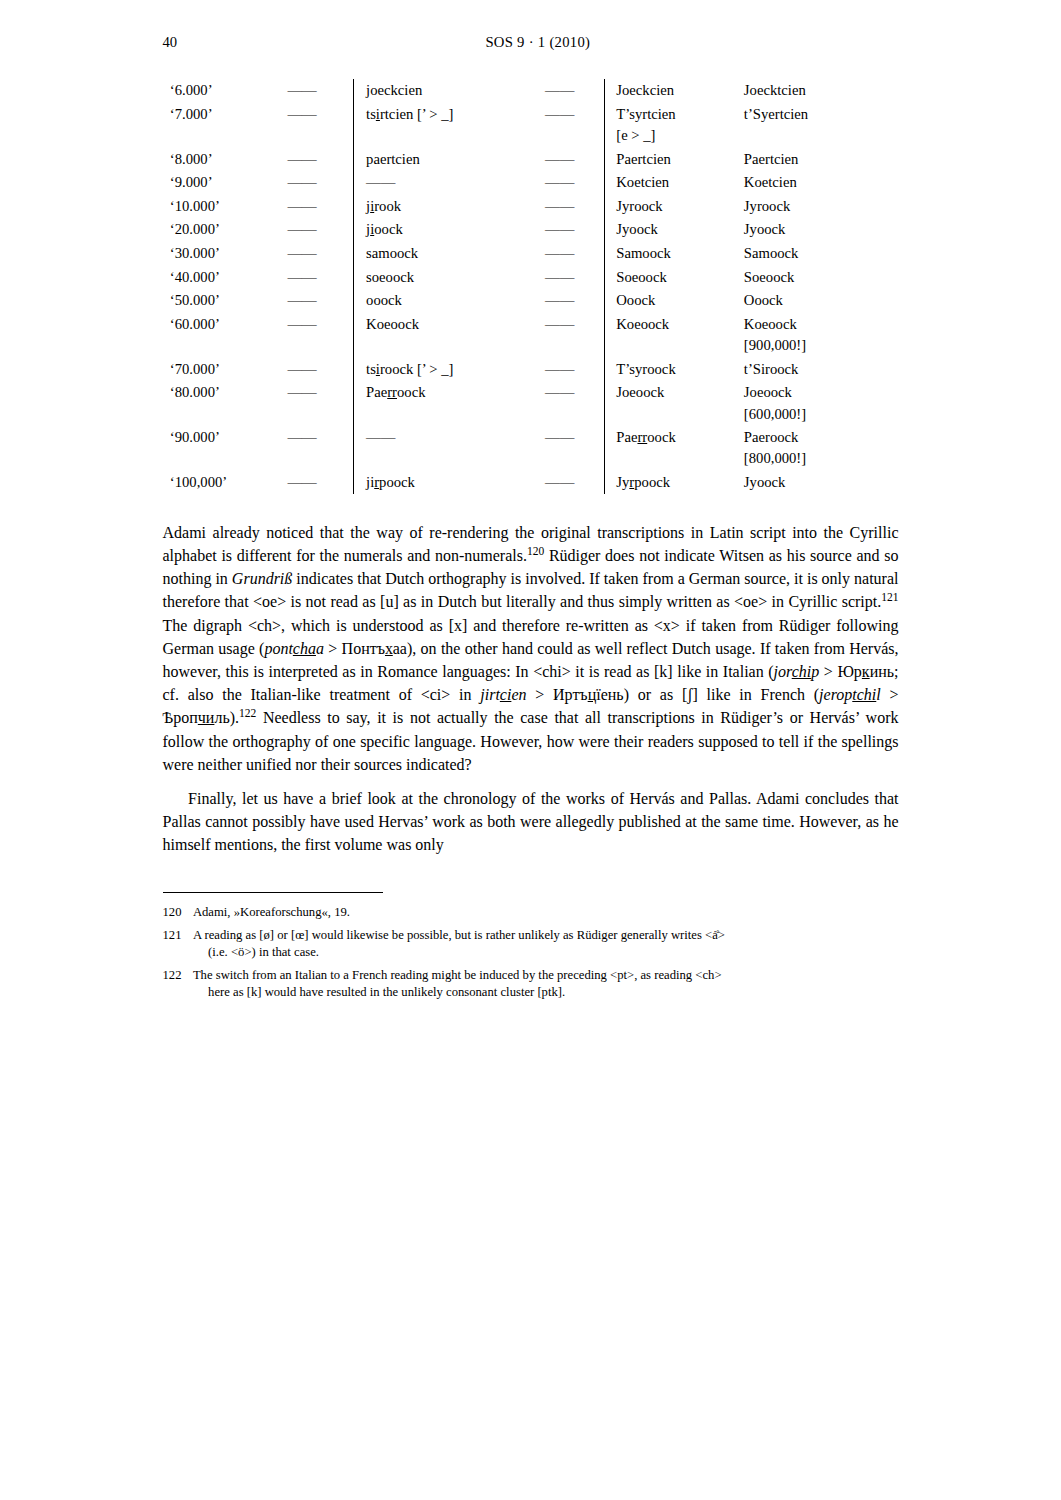40
SOS 9 · 1 (2010)
| ‘6.000’ | —— | joeckcien | —— | Joeckcien | Joecktcien |
| ‘7.000’ | —— | ts i rtcien [’ > _] | —— | T’syrtcien [e > _] | t’Syertcien |
| ‘8.000’ | —— | paertcien | —— | Paertcien | Paertcien |
| ‘9.000’ | —— | —— | —— | Koetcien | Koetcien |
| ‘10.000’ | —— | j i rook | —— | Jyroock | Jyroock |
| ‘20.000’ | —— | j i oock | —— | Jyoock | Jyoock |
| ‘30.000’ | —— | samoock | —— | Samoock | Samoock |
| ‘40.000’ | —— | soeoock | —— | Soeoock | Soeoock |
| ‘50.000’ | —— | ooock | —— | Ooock | Ooock |
| ‘60.000’ | —— | Koeoock | —— | Koeoock | Koeoock [900,000!] |
| ‘70.000’ | —— | ts i roock [’ > _] | —— | T’syroock | t’Siroock |
| ‘80.000’ | —— | Pae rr oock | —— | Joeoock | Joeoock [600,000!] |
| ‘90.000’ | —— | —— | —— | Pae rr oock | Paeroock [800,000!] |
| ‘100,000’ | —— | ji r poock | —— | Jy r poock | Jyoock |
Adami already noticed that the way of re-rendering the original transcriptions in Latin script into the Cyrillic alphabet is different for the numerals and non-numerals.120 Rüdiger does not indicate Witsen as his source and so nothing in Grundriß indicates that Dutch orthography is involved. If taken from a German source, it is only natural therefore that <oe> is not read as [u] as in Dutch but literally and thus simply written as <oe> in Cyrillic script.121 The digraph <ch>, which is understood as [x] and therefore re-written as <x> if taken from Rüdiger following German usage (pontchaa > Понтъхаа), on the other hand could as well reflect Dutch usage. If taken from Hervás, however, this is interpreted as in Romance languages: In <chi> it is read as [k] like in Italian (jorchip > Юркинь; cf. also the Italian-like treatment of <ci> in jirtcien > Иртъцїень) or as [ʃ] like in French (jeroptchil > Ѣропчиль).122 Needless to say, it is not actually the case that all transcriptions in Rüdiger’s or Hervás’ work follow the orthography of one specific language. However, how were their readers supposed to tell if the spellings were neither unified nor their sources indicated?
Finally, let us have a brief look at the chronology of the works of Hervás and Pallas. Adami concludes that Pallas cannot possibly have used Hervas’ work as both were allegedly published at the same time. However, as he himself mentions, the first volume was only
120 Adami, »Koreaforschung«, 19.
121 A reading as [ø] or [œ] would likewise be possible, but is rather unlikely as Rüdiger generally writes <ȧ̊>(i.e. <ö>) in that case.
122 The switch from an Italian to a French reading might be induced by the preceding <pt>, as reading <ch>here as [k] would have resulted in the unlikely consonant cluster [ptk].